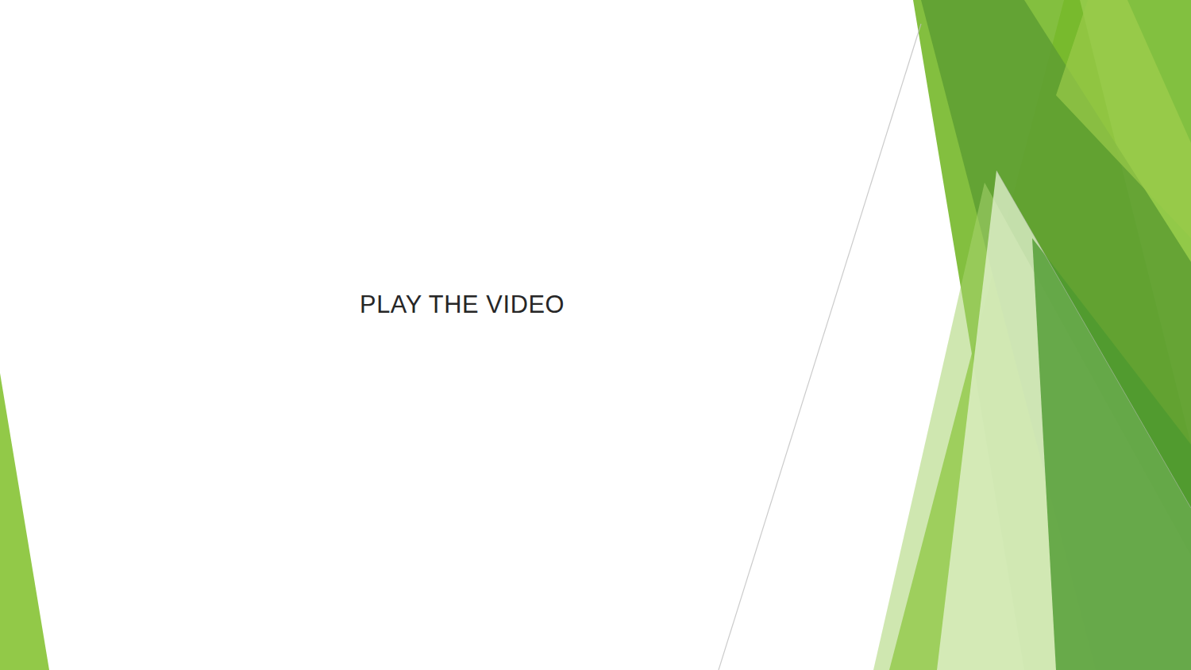PLAY THE VIDEO